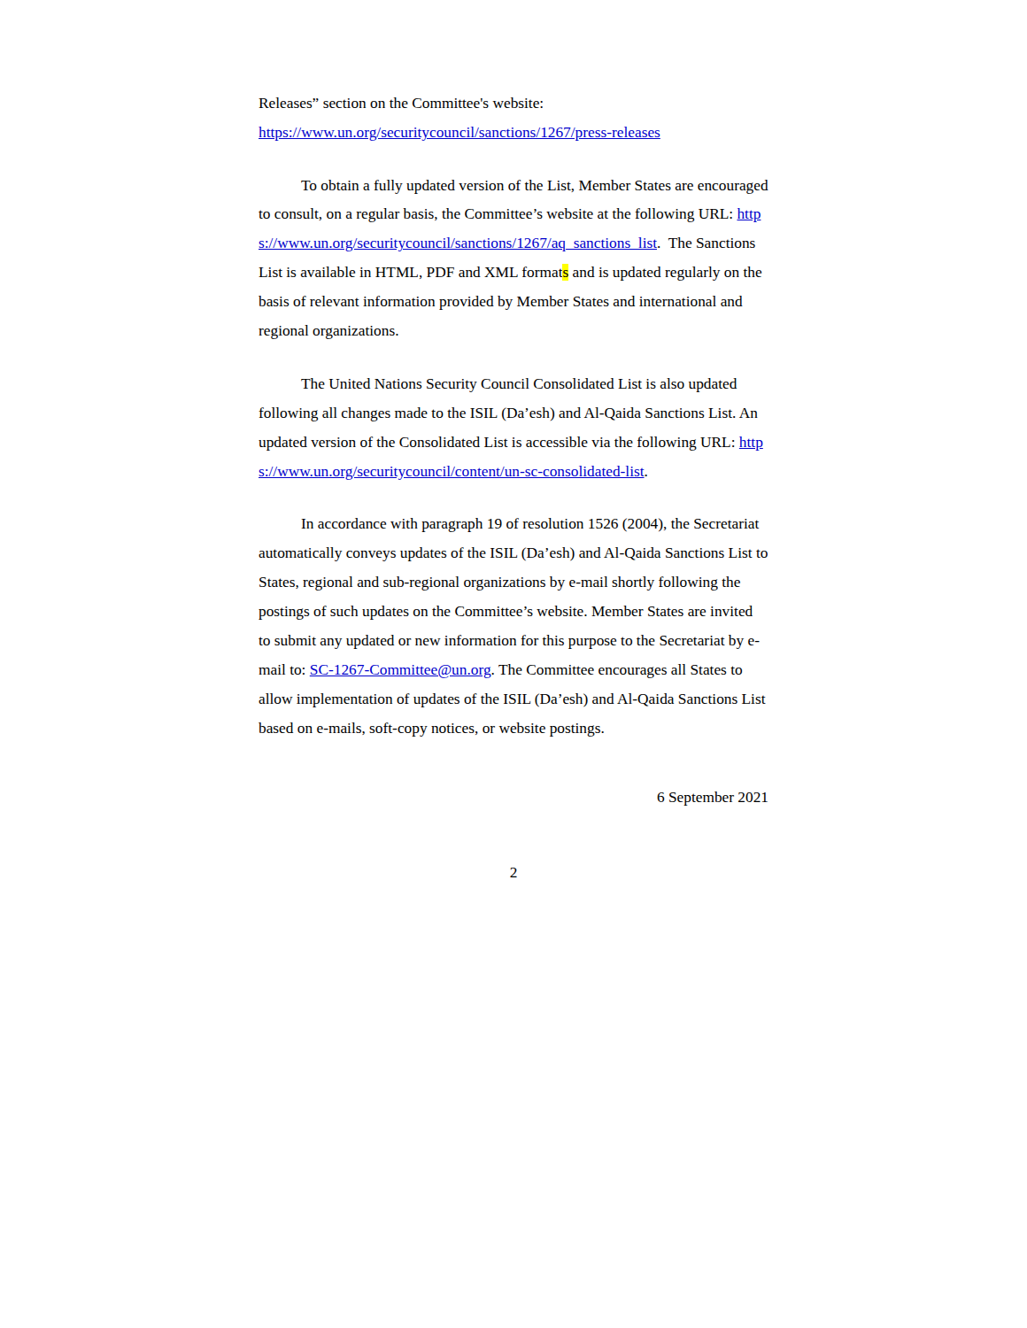Releases” section on the Committee's website:
https://www.un.org/securitycouncil/sanctions/1267/press-releases
To obtain a fully updated version of the List, Member States are encouraged to consult, on a regular basis, the Committee’s website at the following URL: https://www.un.org/securitycouncil/sanctions/1267/aq_sanctions_list. The Sanctions List is available in HTML, PDF and XML formats and is updated regularly on the basis of relevant information provided by Member States and international and regional organizations.
The United Nations Security Council Consolidated List is also updated following all changes made to the ISIL (Da’esh) and Al-Qaida Sanctions List. An updated version of the Consolidated List is accessible via the following URL: https://www.un.org/securitycouncil/content/un-sc-consolidated-list.
In accordance with paragraph 19 of resolution 1526 (2004), the Secretariat automatically conveys updates of the ISIL (Da’esh) and Al-Qaida Sanctions List to States, regional and sub-regional organizations by e-mail shortly following the postings of such updates on the Committee’s website. Member States are invited to submit any updated or new information for this purpose to the Secretariat by e-mail to: SC-1267-Committee@un.org. The Committee encourages all States to allow implementation of updates of the ISIL (Da’esh) and Al-Qaida Sanctions List based on e-mails, soft-copy notices, or website postings.
6 September 2021
2